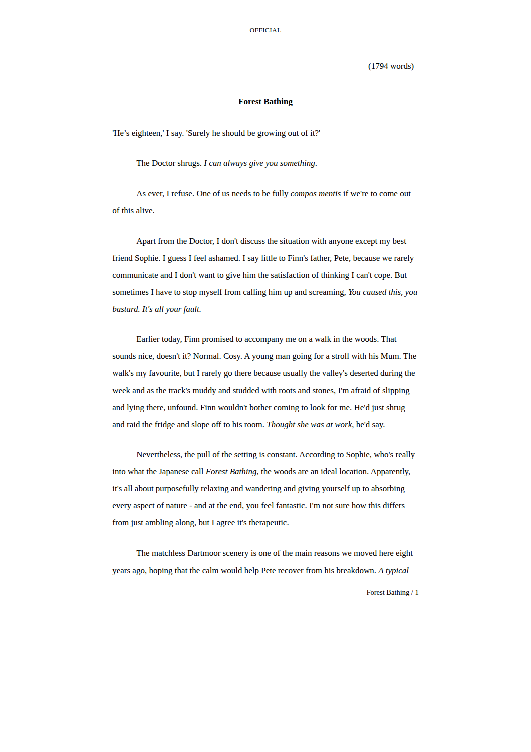OFFICIAL
(1794 words)
Forest Bathing
'He’s eighteen,' I say. 'Surely he should be growing out of it?'
The Doctor shrugs. I can always give you something.
As ever, I refuse. One of us needs to be fully compos mentis if we're to come out of this alive.
Apart from the Doctor, I don't discuss the situation with anyone except my best friend Sophie. I guess I feel ashamed. I say little to Finn's father, Pete, because we rarely communicate and I don't want to give him the satisfaction of thinking I can't cope. But sometimes I have to stop myself from calling him up and screaming, You caused this, you bastard. It's all your fault.
Earlier today, Finn promised to accompany me on a walk in the woods. That sounds nice, doesn't it? Normal. Cosy. A young man going for a stroll with his Mum. The walk's my favourite, but I rarely go there because usually the valley's deserted during the week and as the track's muddy and studded with roots and stones, I'm afraid of slipping and lying there, unfound. Finn wouldn't bother coming to look for me. He'd just shrug and raid the fridge and slope off to his room. Thought she was at work, he'd say.
Nevertheless, the pull of the setting is constant. According to Sophie, who's really into what the Japanese call Forest Bathing, the woods are an ideal location. Apparently, it's all about purposefully relaxing and wandering and giving yourself up to absorbing every aspect of nature - and at the end, you feel fantastic. I'm not sure how this differs from just ambling along, but I agree it's therapeutic.
The matchless Dartmoor scenery is one of the main reasons we moved here eight years ago, hoping that the calm would help Pete recover from his breakdown. A typical
Forest Bathing / 1